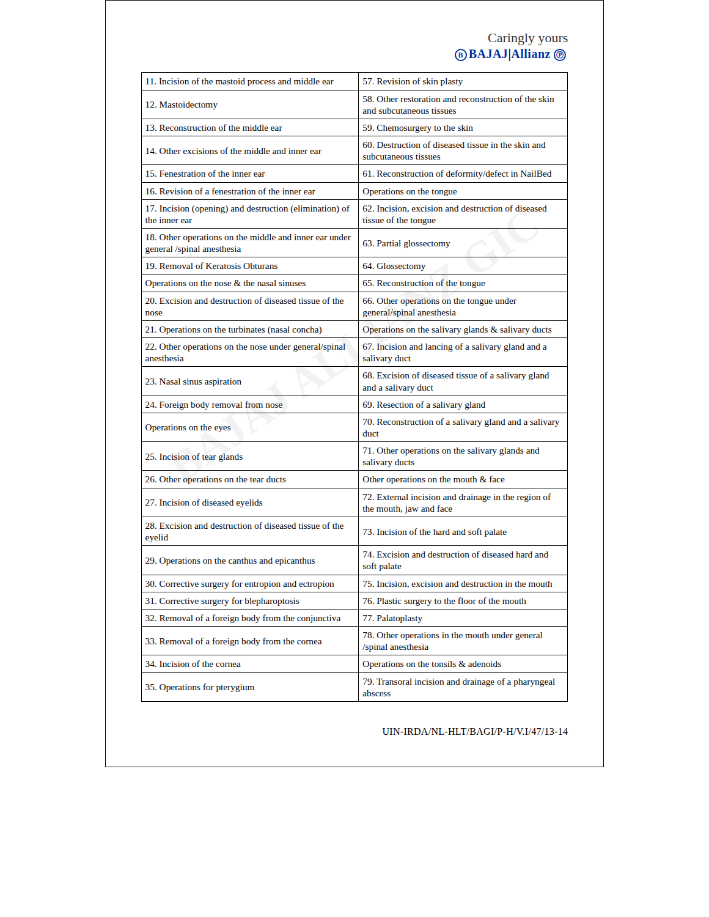BAJAJ ALLIANZ GIC
Caringly yours
BBAJAJ|Allianz Ⓟ
| 11. Incision of the mastoid process and middle ear | 57. Revision of skin plasty |
| 12. Mastoidectomy | 58. Other restoration and reconstruction of the skin and subcutaneous tissues |
| 13. Reconstruction of the middle ear | 59. Chemosurgery to the skin |
| 14. Other excisions of the middle and inner ear | 60. Destruction of diseased tissue in the skin and subcutaneous tissues |
| 15. Fenestration of the inner ear | 61. Reconstruction of deformity/defect in NailBed |
| 16. Revision of a fenestration of the inner ear | Operations on the tongue |
| 17. Incision (opening) and destruction (elimination) of the inner ear | 62. Incision, excision and destruction of diseased tissue of the tongue |
| 18. Other operations on the middle and inner ear under general /spinal anesthesia | 63. Partial glossectomy |
| 19. Removal of Keratosis Obturans | 64. Glossectomy |
| Operations on the nose & the nasal sinuses | 65. Reconstruction of the tongue |
| 20. Excision and destruction of diseased tissue of the nose | 66. Other operations on the tongue under general/spinal anesthesia |
| 21. Operations on the turbinates (nasal concha) | Operations on the salivary glands & salivary ducts |
| 22. Other operations on the nose under general/spinal anesthesia | 67. Incision and lancing of a salivary gland and a salivary duct |
| 23. Nasal sinus aspiration | 68. Excision of diseased tissue of a salivary gland and a salivary duct |
| 24. Foreign body removal from nose | 69. Resection of a salivary gland |
| Operations on the eyes | 70. Reconstruction of a salivary gland and a salivary duct |
| 25. Incision of tear glands | 71. Other operations on the salivary glands and salivary ducts |
| 26. Other operations on the tear ducts | Other operations on the mouth & face |
| 27. Incision of diseased eyelids | 72. External incision and drainage in the region of the mouth, jaw and face |
| 28. Excision and destruction of diseased tissue of the eyelid | 73. Incision of the hard and soft palate |
| 29. Operations on the canthus and epicanthus | 74. Excision and destruction of diseased hard and soft palate |
| 30. Corrective surgery for entropion and ectropion | 75. Incision, excision and destruction in the mouth |
| 31. Corrective surgery for blepharoptosis | 76. Plastic surgery to the floor of the mouth |
| 32. Removal of a foreign body from the conjunctiva | 77. Palatoplasty |
| 33. Removal of a foreign body from the cornea | 78. Other operations in the mouth under general /spinal anesthesia |
| 34. Incision of the cornea | Operations on the tonsils & adenoids |
| 35. Operations for pterygium | 79. Transoral incision and drainage of a pharyngeal abscess |
UIN-IRDA/NL-HLT/BAGI/P-H/V.I/47/13-14